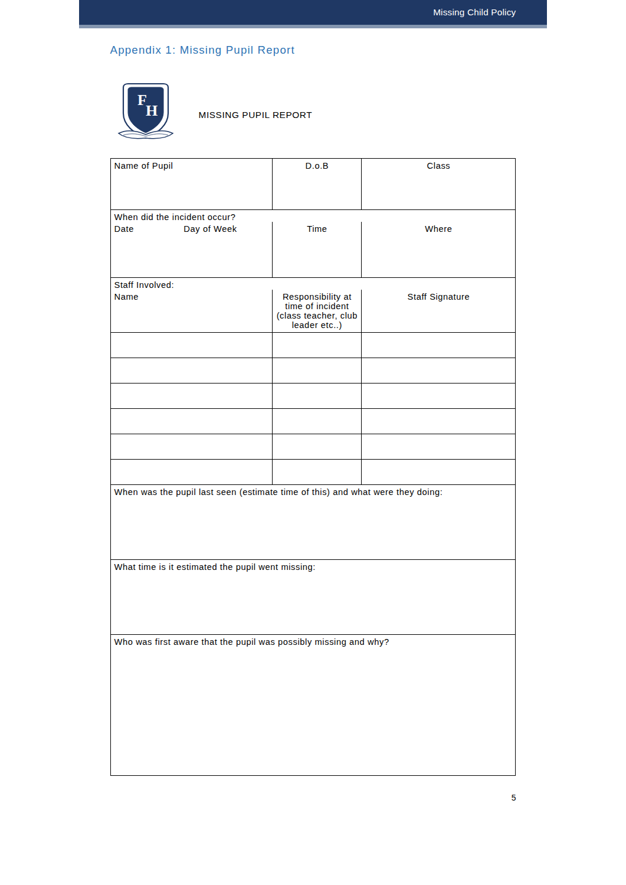Missing Child Policy
Appendix 1: Missing Pupil Report
F H
MISSING PUPIL REPORT
| Name of Pupil | D.o.B | Class |
| When did the incident occur? |
| / Date / Day of Week / | Time | Where |
| Staff Involved: |
| Name | Responsibility at time of incident (class teacher, club leader etc..) | Staff Signature |
| When was the pupil last seen (estimate time of this) and what were they doing: |
| What time is it estimated the pupil went missing: |
| Who was first aware that the pupil was possibly missing and why? |
5